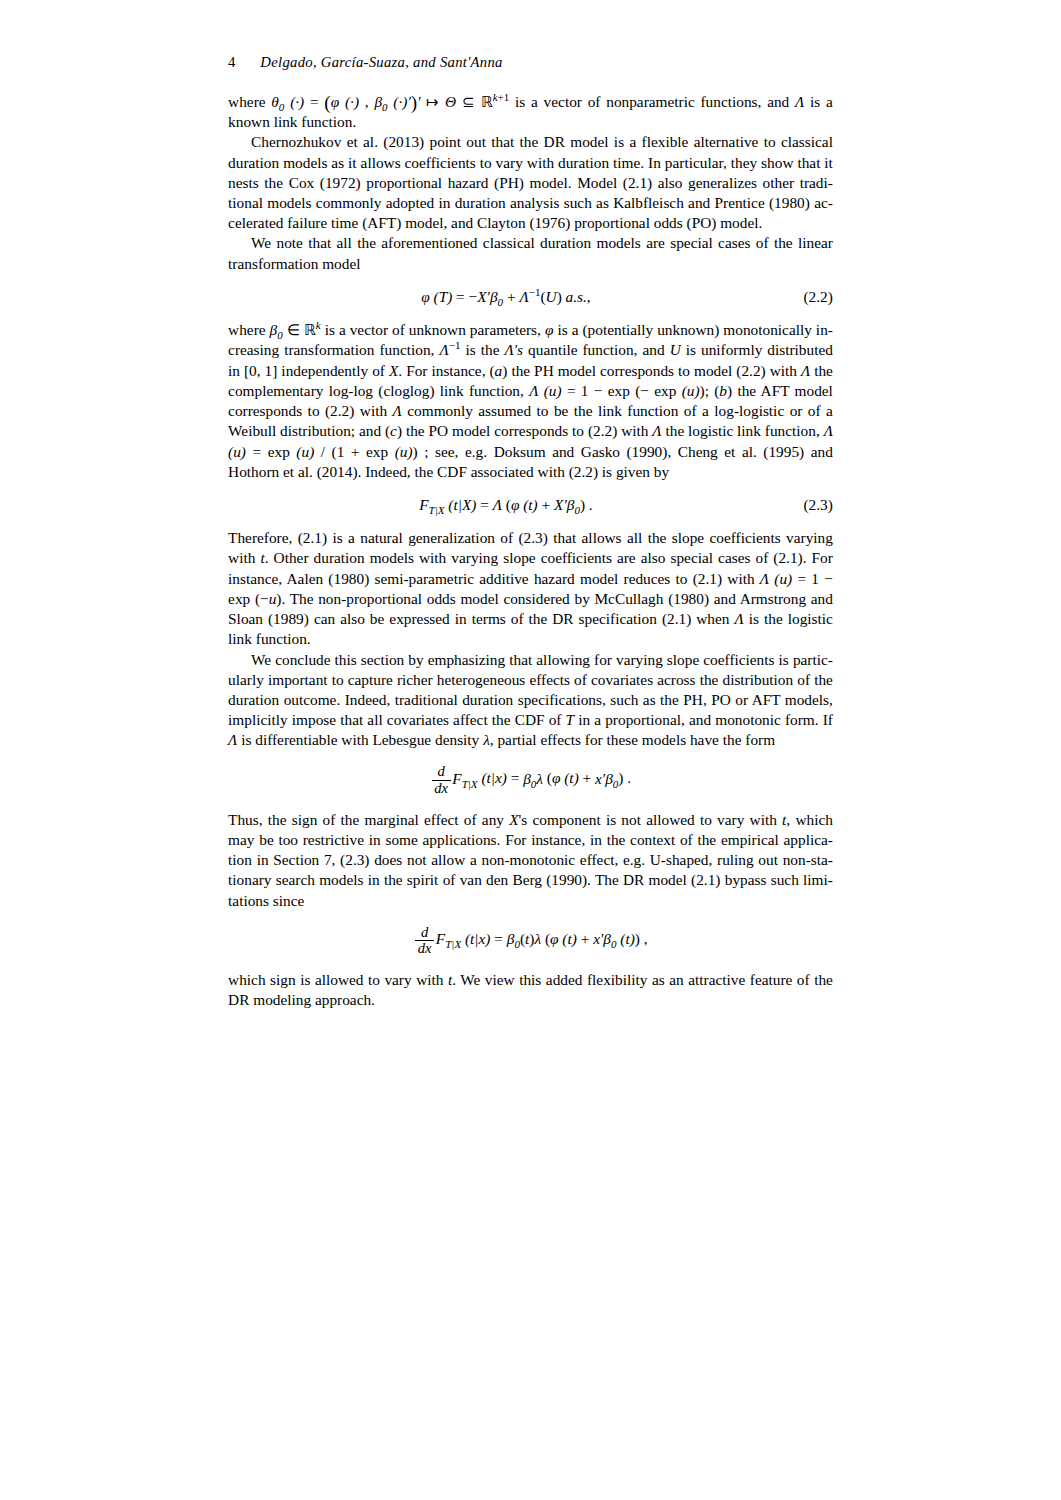4
Delgado, García-Suaza, and Sant'Anna
where θ0 (·) = (φ (·) , β0 (·)′)′ ↦ Θ ⊆ ℝk+1 is a vector of nonparametric functions, and Λ is a known link function.
Chernozhukov et al. (2013) point out that the DR model is a flexible alternative to classical duration models as it allows coefficients to vary with duration time. In particular, they show that it nests the Cox (1972) proportional hazard (PH) model. Model (2.1) also generalizes other traditional models commonly adopted in duration analysis such as Kalbfleisch and Prentice (1980) accelerated failure time (AFT) model, and Clayton (1976) proportional odds (PO) model.
We note that all the aforementioned classical duration models are special cases of the linear transformation model
φ (T) = −X′β0 + Λ−1(U) a.s.,
(2.2)
where β0 ∈ ℝk is a vector of unknown parameters, φ is a (potentially unknown) monotonically increasing transformation function, Λ−1 is the Λ′s quantile function, and U is uniformly distributed in [0, 1] independently of X. For instance, (a) the PH model corresponds to model (2.2) with Λ the complementary log-log (cloglog) link function, Λ (u) = 1 − exp (− exp (u)); (b) the AFT model corresponds to (2.2) with Λ commonly assumed to be the link function of a log-logistic or of a Weibull distribution; and (c) the PO model corresponds to (2.2) with Λ the logistic link function, Λ (u) = exp (u) / (1 + exp (u)) ; see, e.g. Doksum and Gasko (1990), Cheng et al. (1995) and Hothorn et al. (2014). Indeed, the CDF associated with (2.2) is given by
FT|X (t|X) = Λ (φ (t) + X′β0) .
(2.3)
Therefore, (2.1) is a natural generalization of (2.3) that allows all the slope coefficients varying with t. Other duration models with varying slope coefficients are also special cases of (2.1). For instance, Aalen (1980) semi-parametric additive hazard model reduces to (2.1) with Λ (u) = 1 − exp (−u). The non-proportional odds model considered by McCullagh (1980) and Armstrong and Sloan (1989) can also be expressed in terms of the DR specification (2.1) when Λ is the logistic link function.
We conclude this section by emphasizing that allowing for varying slope coefficients is particularly important to capture richer heterogeneous effects of covariates across the distribution of the duration outcome. Indeed, traditional duration specifications, such as the PH, PO or AFT models, implicitly impose that all covariates affect the CDF of T in a proportional, and monotonic form. If Λ is differentiable with Lebesgue density λ, partial effects for these models have the form
ddx FT|X (t|x) = β0λ (φ (t) + x′β0) .
Thus, the sign of the marginal effect of any X's component is not allowed to vary with t, which may be too restrictive in some applications. For instance, in the context of the empirical application in Section 7, (2.3) does not allow a non-monotonic effect, e.g. U-shaped, ruling out non-stationary search models in the spirit of van den Berg (1990). The DR model (2.1) bypass such limitations since
ddx FT|X (t|x) = β0(t)λ (φ (t) + x′β0 (t)) ,
which sign is allowed to vary with t. We view this added flexibility as an attractive feature of the DR modeling approach.